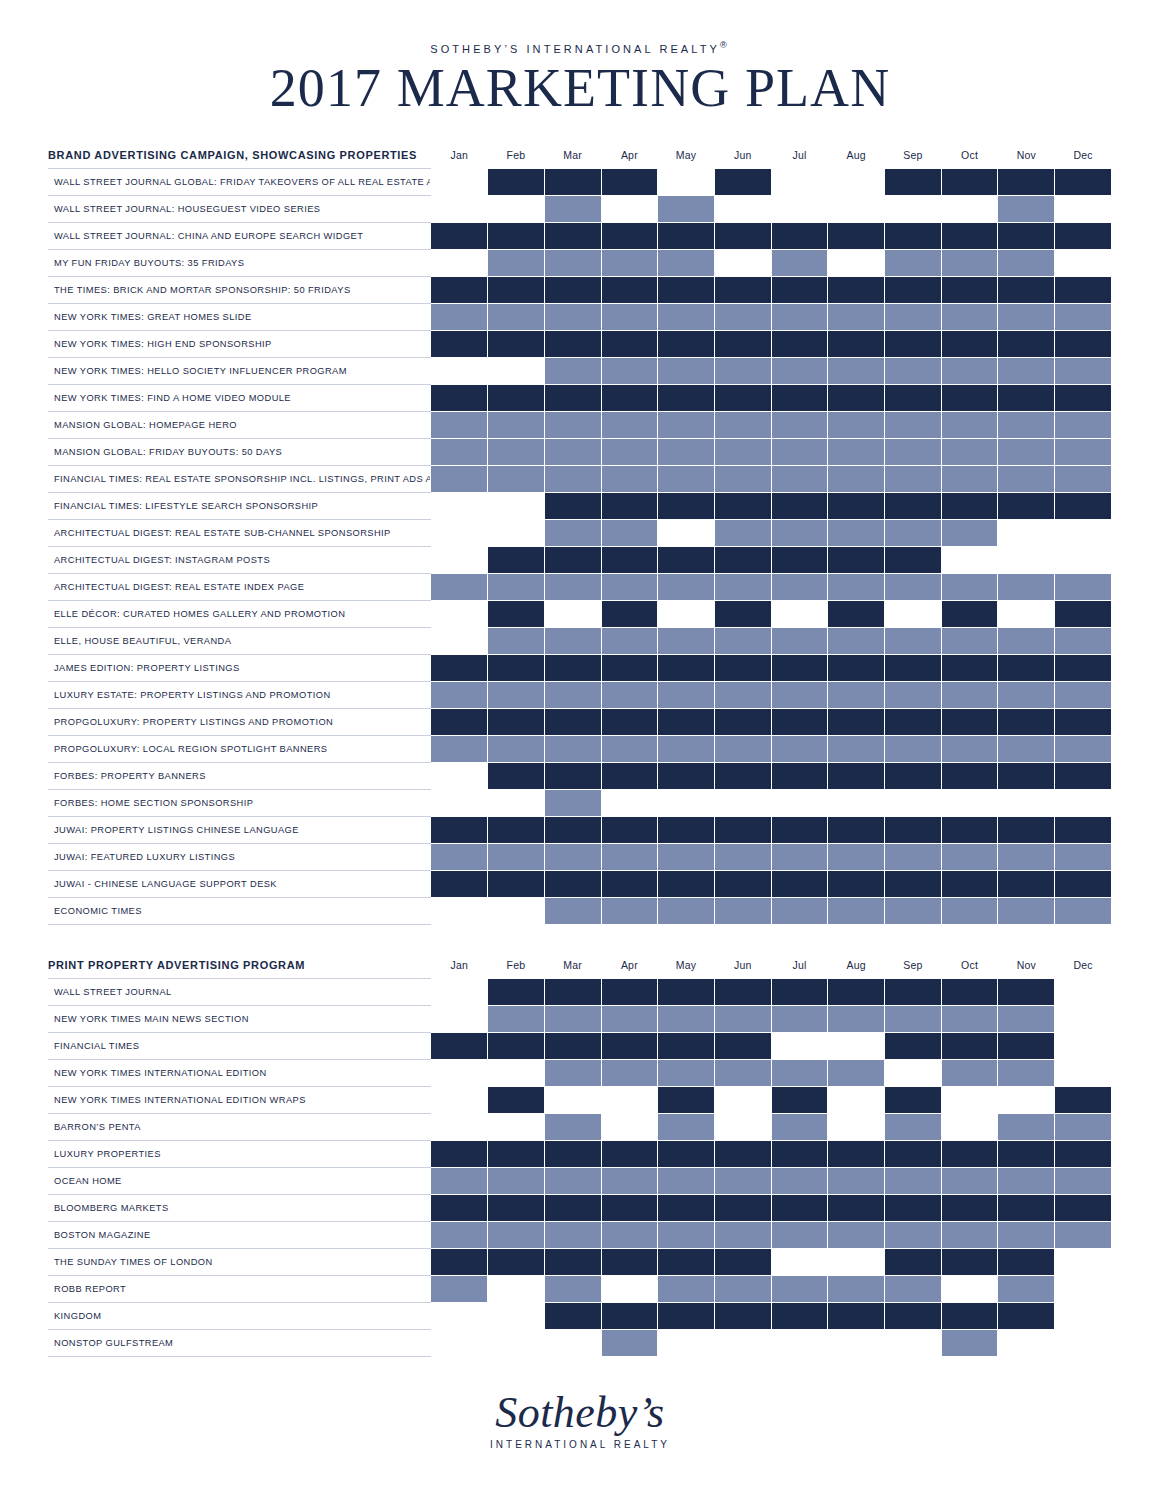Sotheby’s International Realty®
2017 MARKETING PLAN
| Brand Advertising Campaign, Showcasing Properties | Jan | Feb | Mar | Apr | May | Jun | Jul | Aug | Sep | Oct | Nov | Dec |
| --- | --- | --- | --- | --- | --- | --- | --- | --- | --- | --- | --- | --- |
| Wall Street Journal Global: Friday Takeovers of all Real Estate Articles | | | | | | | | | | | | |
| Wall Street Journal: Houseguest Video Series | | | | | | | | | | | | |
| Wall Street Journal: China and Europe Search Widget | | | | | | | | | | | | |
| My Fun Friday Buyouts: 35 Fridays | | | | | | | | | | | | |
| The Times: Brick and Mortar Sponsorship: 50 Fridays | | | | | | | | | | | | |
| New York Times: Great Homes Slide | | | | | | | | | | | | |
| New York Times: High End Sponsorship | | | | | | | | | | | | |
| New York Times: Hello Society Influencer Program | | | | | | | | | | | | |
| New York Times: Find a Home Video Module | | | | | | | | | | | | |
| Mansion Global: Homepage Hero | | | | | | | | | | | | |
| Mansion Global: Friday Buyouts: 50 Days | | | | | | | | | | | | |
| Financial Times: Real Estate Sponsorship incl. Listings, Print Ads and Display | | | | | | | | | | | | |
| Financial Times: Lifestyle Search Sponsorship | | | | | | | | | | | | |
| Architectual Digest: Real Estate Sub-Channel Sponsorship | | | | | | | | | | | | |
| Architectual Digest: Instagram Posts | | | | | | | | | | | | |
| Architectual Digest: Real Estate Index Page | | | | | | | | | | | | |
| Elle Décor: Curated Homes Gallery and Promotion | | | | | | | | | | | | |
| Elle, House Beautiful, Veranda | | | | | | | | | | | | |
| James Edition: Property Listings | | | | | | | | | | | | |
| Luxury Estate: Property Listings and Promotion | | | | | | | | | | | | |
| Propgoluxury: Property Listings and Promotion | | | | | | | | | | | | |
| Propgoluxury: Local Region Spotlight Banners | | | | | | | | | | | | |
| Forbes: Property Banners | | | | | | | | | | | | |
| Forbes: Home Section Sponsorship | | | | | | | | | | | | |
| Juwai: Property Listings Chinese Language | | | | | | | | | | | | |
| Juwai: Featured Luxury Listings | | | | | | | | | | | | |
| Juwai - Chinese Language Support Desk | | | | | | | | | | | | |
| Economic Times | | | | | | | | | | | | |
| Print Property Advertising Program | Jan | Feb | Mar | Apr | May | Jun | Jul | Aug | Sep | Oct | Nov | Dec |
| --- | --- | --- | --- | --- | --- | --- | --- | --- | --- | --- | --- | --- |
| Wall Street Journal | | | | | | | | | | | | |
| New York Times Main News Section | | | | | | | | | | | | |
| Financial Times | | | | | | | | | | | | |
| New York Times International Edition | | | | | | | | | | | | |
| New York Times International Edition Wraps | | | | | | | | | | | | |
| Barron’s Penta | | | | | | | | | | | | |
| Luxury Properties | | | | | | | | | | | | |
| Ocean Home | | | | | | | | | | | | |
| Bloomberg Markets | | | | | | | | | | | | |
| Boston Magazine | | | | | | | | | | | | |
| The Sunday Times of London | | | | | | | | | | | | |
| Robb Report | | | | | | | | | | | | |
| Kingdom | | | | | | | | | | | | |
| Nonstop Gulfstream | | | | | | | | | | | | |
Sotheby’s
International Realty